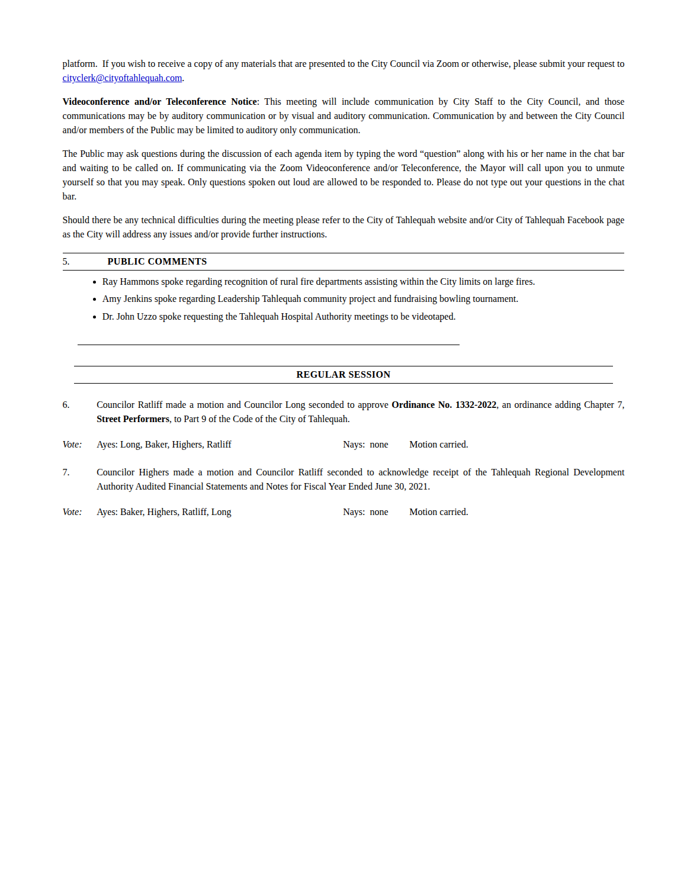platform. If you wish to receive a copy of any materials that are presented to the City Council via Zoom or otherwise, please submit your request to cityclerk@cityoftahlequah.com.
Videoconference and/or Teleconference Notice: This meeting will include communication by City Staff to the City Council, and those communications may be by auditory communication or by visual and auditory communication. Communication by and between the City Council and/or members of the Public may be limited to auditory only communication.
The Public may ask questions during the discussion of each agenda item by typing the word “question” along with his or her name in the chat bar and waiting to be called on. If communicating via the Zoom Videoconference and/or Teleconference, the Mayor will call upon you to unmute yourself so that you may speak. Only questions spoken out loud are allowed to be responded to. Please do not type out your questions in the chat bar.
Should there be any technical difficulties during the meeting please refer to the City of Tahlequah website and/or City of Tahlequah Facebook page as the City will address any issues and/or provide further instructions.
5. PUBLIC COMMENTS
Ray Hammons spoke regarding recognition of rural fire departments assisting within the City limits on large fires.
Amy Jenkins spoke regarding Leadership Tahlequah community project and fundraising bowling tournament.
Dr. John Uzzo spoke requesting the Tahlequah Hospital Authority meetings to be videotaped.
REGULAR SESSION
6.
Councilor Ratliff made a motion and Councilor Long seconded to approve Ordinance No. 1332-2022, an ordinance adding Chapter 7, Street Performers, to Part 9 of the Code of the City of Tahlequah.
Vote:
Ayes: Long, Baker, Highers, Ratliff
Nays: none
Motion carried.
7.
Councilor Highers made a motion and Councilor Ratliff seconded to acknowledge receipt of the Tahlequah Regional Development Authority Audited Financial Statements and Notes for Fiscal Year Ended June 30, 2021.
Vote:
Ayes: Baker, Highers, Ratliff, Long
Nays: none
Motion carried.